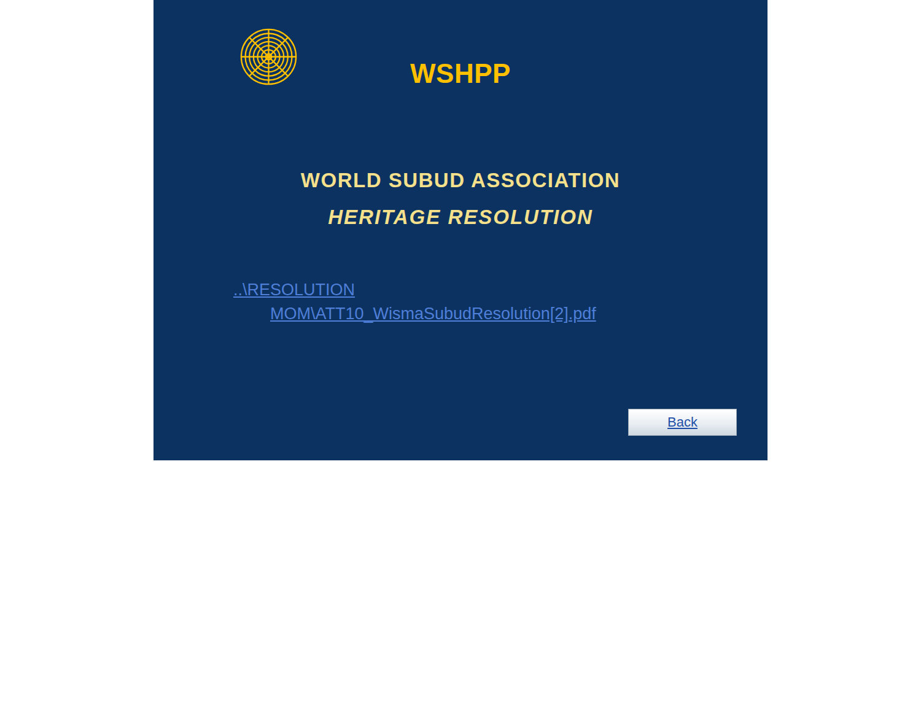WSHPP
WORLD SUBUD ASSOCIATION
HERITAGE RESOLUTION
..\RESOLUTION MOM\ATT10_WismaSubudResolution[2].pdf
Back